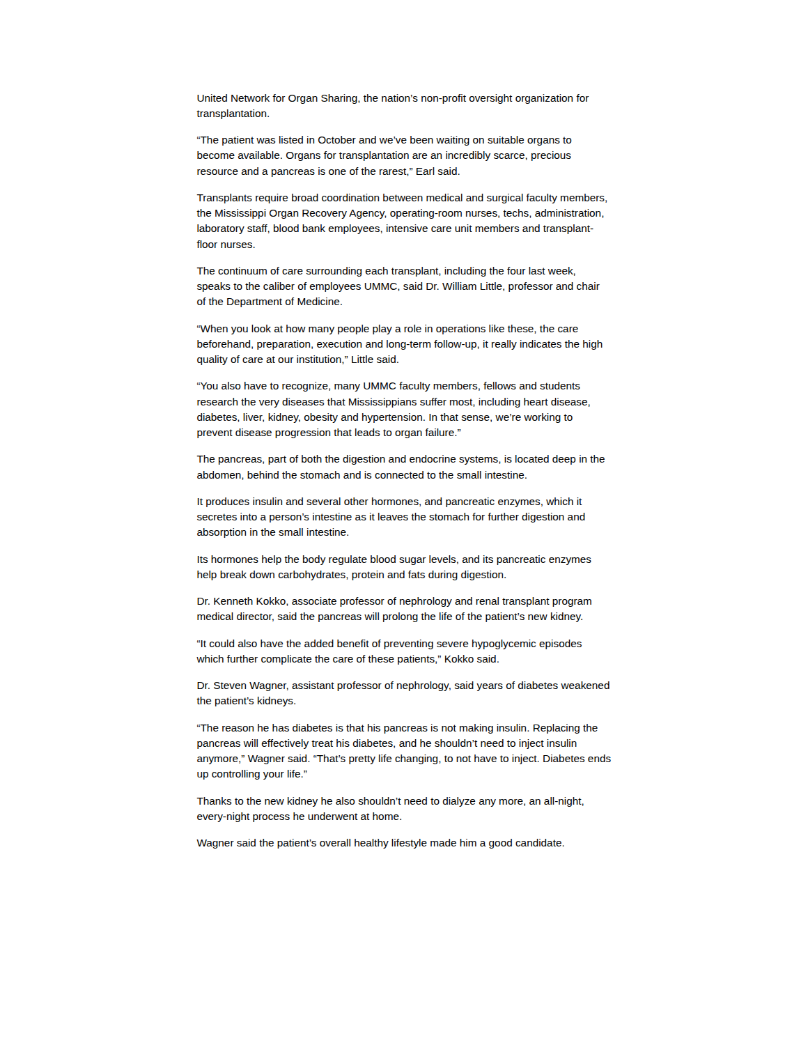United Network for Organ Sharing, the nation’s non-profit oversight organization for transplantation.
“The patient was listed in October and we’ve been waiting on suitable organs to become available. Organs for transplantation are an incredibly scarce, precious resource and a pancreas is one of the rarest,” Earl said.
Transplants require broad coordination between medical and surgical faculty members, the Mississippi Organ Recovery Agency, operating-room nurses, techs, administration, laboratory staff, blood bank employees, intensive care unit members and transplant-floor nurses.
The continuum of care surrounding each transplant, including the four last week, speaks to the caliber of employees UMMC, said Dr. William Little, professor and chair of the Department of Medicine.
“When you look at how many people play a role in operations like these, the care beforehand, preparation, execution and long-term follow-up, it really indicates the high quality of care at our institution,” Little said.
“You also have to recognize, many UMMC faculty members, fellows and students research the very diseases that Mississippians suffer most, including heart disease, diabetes, liver, kidney, obesity and hypertension. In that sense, we’re working to prevent disease progression that leads to organ failure.”
The pancreas, part of both the digestion and endocrine systems, is located deep in the abdomen, behind the stomach and is connected to the small intestine.
It produces insulin and several other hormones, and pancreatic enzymes, which it secretes into a person’s intestine as it leaves the stomach for further digestion and absorption in the small intestine.
Its hormones help the body regulate blood sugar levels, and its pancreatic enzymes help break down carbohydrates, protein and fats during digestion.
Dr. Kenneth Kokko, associate professor of nephrology and renal transplant program medical director, said the pancreas will prolong the life of the patient’s new kidney.
“It could also have the added benefit of preventing severe hypoglycemic episodes which further complicate the care of these patients,” Kokko said.
Dr. Steven Wagner, assistant professor of nephrology, said years of diabetes weakened the patient’s kidneys.
“The reason he has diabetes is that his pancreas is not making insulin. Replacing the pancreas will effectively treat his diabetes, and he shouldn’t need to inject insulin anymore,” Wagner said. “That’s pretty life changing, to not have to inject. Diabetes ends up controlling your life.”
Thanks to the new kidney he also shouldn’t need to dialyze any more, an all-night, every-night process he underwent at home.
Wagner said the patient’s overall healthy lifestyle made him a good candidate.